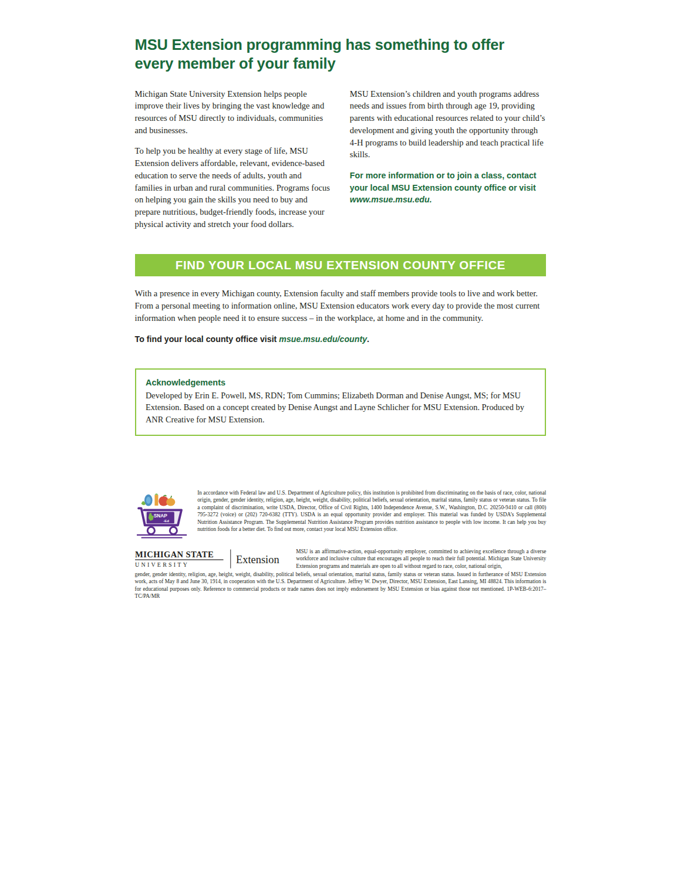MSU Extension programming has something to offer
every member of your family
Michigan State University Extension helps people improve their lives by bringing the vast knowledge and resources of MSU directly to individuals, communities and businesses.
To help you be healthy at every stage of life, MSU Extension delivers affordable, relevant, evidence-based education to serve the needs of adults, youth and families in urban and rural communities. Programs focus on helping you gain the skills you need to buy and prepare nutritious, budget-friendly foods, increase your physical activity and stretch your food dollars.
MSU Extension’s children and youth programs address needs and issues from birth through age 19, providing parents with educational resources related to your child’s development and giving youth the opportunity through 4-H programs to build leadership and teach practical life skills.
For more information or to join a class, contact your local MSU Extension county office or visit www.msue.msu.edu.
FIND YOUR LOCAL MSU EXTENSION COUNTY OFFICE
With a presence in every Michigan county, Extension faculty and staff members provide tools to live and work better. From a personal meeting to information online, MSU Extension educators work every day to provide the most current information when people need it to ensure success – in the workplace, at home and in the community.
To find your local county office visit msue.msu.edu/county.
Acknowledgements
Developed by Erin E. Powell, MS, RDN; Tom Cummins; Elizabeth Dorman and Denise Aungst, MS; for MSU Extension. Based on a concept created by Denise Aungst and Layne Schlicher for MSU Extension. Produced by ANR Creative for MSU Extension.
SNAP -Ed
In accordance with Federal law and U.S. Department of Agriculture policy, this institution is prohibited from discriminating on the basis of race, color, national origin, gender, gender identity, religion, age, height, weight, disability, political beliefs, sexual orientation, marital status, family status or veteran status. To file a complaint of discrimination, write USDA, Director, Office of Civil Rights, 1400 Independence Avenue, S.W., Washington, D.C. 20250-9410 or call (800) 795-3272 (voice) or (202) 720-6382 (TTY). USDA is an equal opportunity provider and employer. This material was funded by USDA’s Supplemental Nutrition Assistance Program. The Supplemental Nutrition Assistance Program provides nutrition assistance to people with low income. It can help you buy nutrition foods for a better diet. To find out more, contact your local MSU Extension office.
MICHIGAN STATE UNIVERSITY Extension
MSU is an affirmative-action, equal-opportunity employer, committed to achieving excellence through a diverse workforce and inclusive culture that encourages all people to reach their full potential. Michigan State University Extension programs and materials are open to all without regard to race, color, national origin,
gender, gender identity, religion, age, height, weight, disability, political beliefs, sexual orientation, marital status, family status or veteran status. Issued in furtherance of MSU Extension work, acts of May 8 and June 30, 1914, in cooperation with the U.S. Department of Agriculture. Jeffrey W. Dwyer, Director, MSU Extension, East Lansing, MI 48824. This information is for educational purposes only. Reference to commercial products or trade names does not imply endorsement by MSU Extension or bias against those not mentioned. 1P-WEB-6:2017–TC/PA/MR